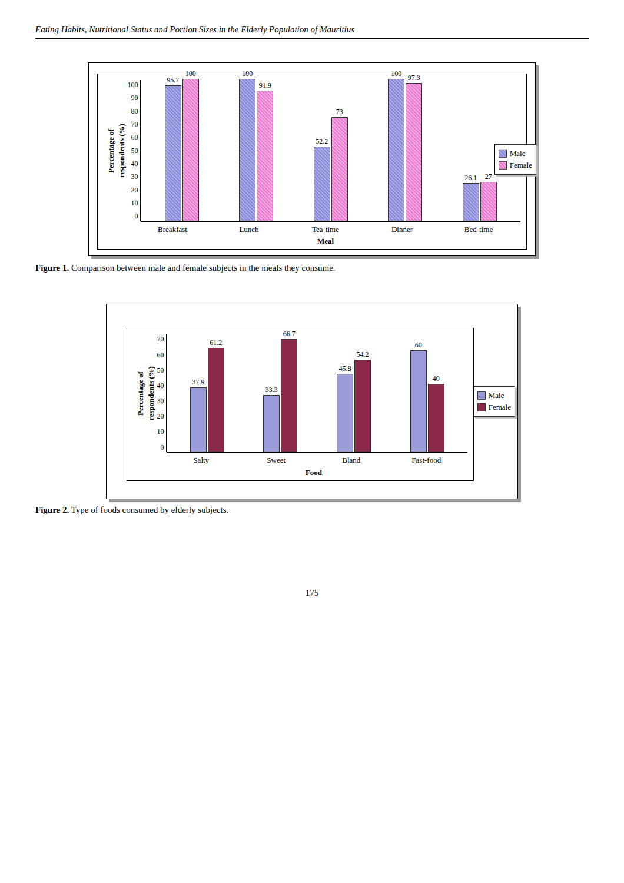Eating Habits, Nutritional Status and Portion Sizes in the Elderly Population of Mauritius
Percentage of
respondents (%)
100
90
80
70
60
50
40
30
20
10
0
95.7
100
100
91.9
52.2
73
100
97.3
26.1
27
Breakfast
Lunch
Tea-time
Dinner
Bed-time
Meal
Male
Female
Figure 1. Comparison between male and female subjects in the meals they consume.
Percentage of
respondents (%)
70
60
50
40
30
20
10
0
37.9
61.2
33.3
66.7
45.8
54.2
60
40
Salty
Sweet
Bland
Fast-food
Food
Male
Female
Figure 2. Type of foods consumed by elderly subjects.
175